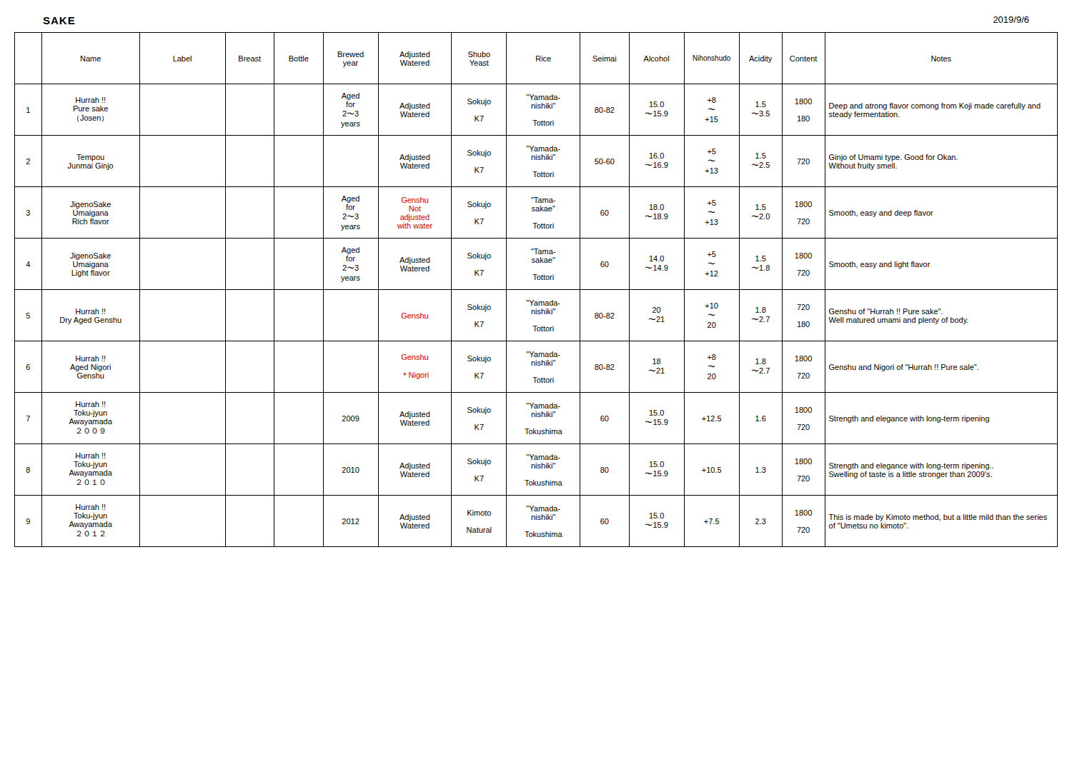SAKE
2019/9/6
| | Name | Label | Breast | Bottle | Brewed year | Adjusted Watered | Shubo Yeast | Rice | Seimai | Alcohol | Nihonshudo | Acidity | Content | Notes |
| --- | --- | --- | --- | --- | --- | --- | --- | --- | --- | --- | --- | --- | --- | --- |
| 1 | Hurrah !! Pure sake （Josen） | | | | Aged for 2〜3 years | Adjusted Watered | Sokujo K7 | "Yamada- nishiki" Tottori | 80-82 | 15.0 〜15.9 | +8 〜 +15 | 1.5 〜3.5 | 1800 180 | Deep and atrong flavor comong from Koji made carefully and steady fermentation. |
| 2 | Tempou Junmai Ginjo | | | | | Adjusted Watered | Sokujo K7 | "Yamada- nishiki" Tottori | 50-60 | 16.0 〜16.9 | +5 〜 +13 | 1.5 〜2.5 | 720 | Ginjo of Umami type. Good for Okan. Without fruity smell. |
| 3 | JigenoSake Umaigana Rich flavor | | | | Aged for 2〜3 years | Genshu Not adjusted with water | Sokujo K7 | "Tama- sakae" Tottori | 60 | 18.0 〜18.9 | +5 〜 +13 | 1.5 〜2.0 | 1800 720 | Smooth, easy and deep flavor |
| 4 | JigenoSake Umaigana Light flavor | | | | Aged for 2〜3 years | Adjusted Watered | Sokujo K7 | "Tama- sakae" Tottori | 60 | 14.0 〜14.9 | +5 〜 +12 | 1.5 〜1.8 | 1800 720 | Smooth, easy and light flavor |
| 5 | Hurrah !! Dry Aged Genshu | | | | | Genshu | Sokujo K7 | "Yamada- nishiki" Tottori | 80-82 | 20 〜21 | +10 〜 20 | 1.8 〜2.7 | 720 180 | Genshu of "Hurrah !! Pure sake". Well matured umami and plenty of body. |
| 6 | Hurrah !! Aged Nigori Genshu | | | | | Genshu ＊Nigori | Sokujo K7 | "Yamada- nishiki" Tottori | 80-82 | 18 〜21 | +8 〜 20 | 1.8 〜2.7 | 1800 720 | Genshu and Nigori of "Hurrah !! Pure sale". |
| 7 | Hurrah !! Toku-jyun Awayamada ２００９ | | | | 2009 | Adjusted Watered | Sokujo K7 | "Yamada- nishiki" Tokushima | 60 | 15.0 〜15.9 | +12.5 | 1.6 | 1800 720 | Strength and elegance with long-term ripening |
| 8 | Hurrah !! Toku-jyun Awayamada ２０１０ | | | | 2010 | Adjusted Watered | Sokujo K7 | "Yamada- nishiki" Tokushima | 80 | 15.0 〜15.9 | +10.5 | 1.3 | 1800 720 | Strength and elegance with long-term ripening.. Swelling of taste is a little stronger than 2009's. |
| 9 | Hurrah !! Toku-jyun Awayamada ２０１２ | | | | 2012 | Adjusted Watered | Kimoto Natural | "Yamada- nishiki" Tokushima | 60 | 15.0 〜15.9 | +7.5 | 2.3 | 1800 720 | This is made by Kimoto method, but a little mild than the series of "Umetsu no kimoto". |